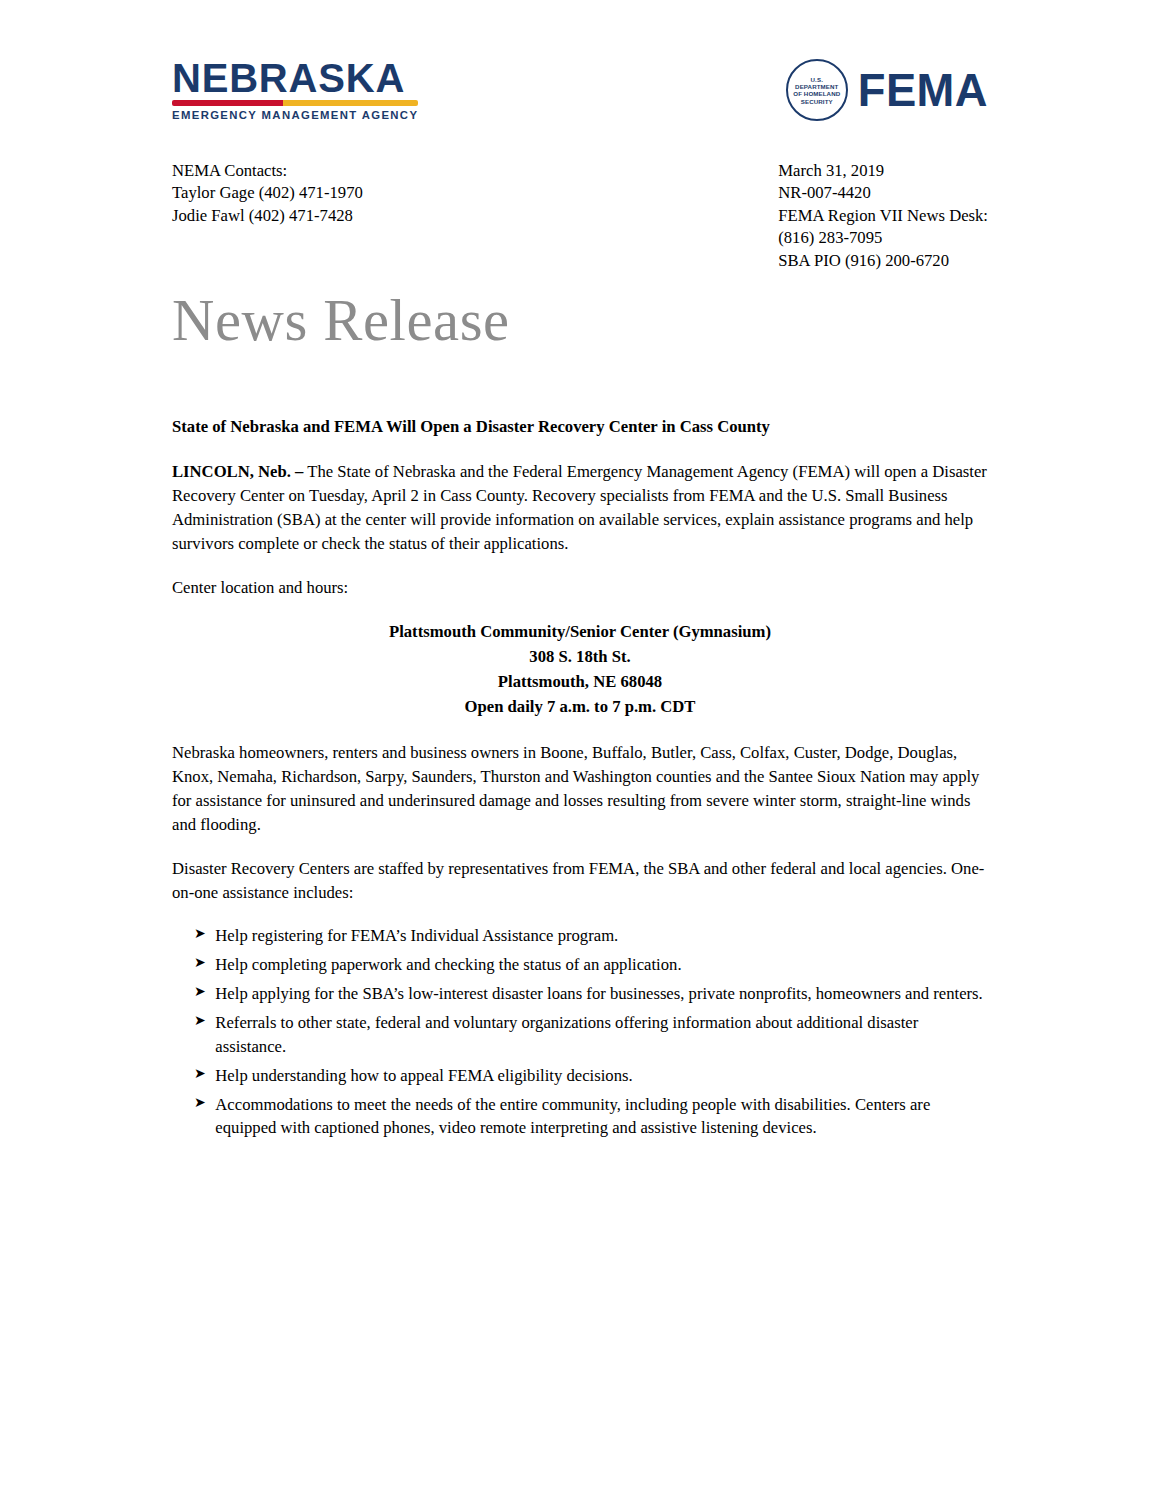NEBRASKA EMERGENCY MANAGEMENT AGENCY
U.S. DEPARTMENT OF HOMELAND SECURITY
FEMA
NEMA Contacts:
Taylor Gage (402) 471-1970
Jodie Fawl (402) 471-7428
March 31, 2019
NR-007-4420
FEMA Region VII News Desk:
(816) 283-7095
SBA PIO (916) 200-6720
News Release
State of Nebraska and FEMA Will Open a Disaster Recovery Center in Cass County
LINCOLN, Neb. – The State of Nebraska and the Federal Emergency Management Agency (FEMA) will open a Disaster Recovery Center on Tuesday, April 2 in Cass County. Recovery specialists from FEMA and the U.S. Small Business Administration (SBA) at the center will provide information on available services, explain assistance programs and help survivors complete or check the status of their applications.
Center location and hours:
Plattsmouth Community/Senior Center (Gymnasium)
308 S. 18th St.
Plattsmouth, NE 68048
Open daily 7 a.m. to 7 p.m. CDT
Nebraska homeowners, renters and business owners in Boone, Buffalo, Butler, Cass, Colfax, Custer, Dodge, Douglas, Knox, Nemaha, Richardson, Sarpy, Saunders, Thurston and Washington counties and the Santee Sioux Nation may apply for assistance for uninsured and underinsured damage and losses resulting from severe winter storm, straight-line winds and flooding.
Disaster Recovery Centers are staffed by representatives from FEMA, the SBA and other federal and local agencies. One-on-one assistance includes:
Help registering for FEMA’s Individual Assistance program.
Help completing paperwork and checking the status of an application.
Help applying for the SBA’s low-interest disaster loans for businesses, private nonprofits, homeowners and renters.
Referrals to other state, federal and voluntary organizations offering information about additional disaster assistance.
Help understanding how to appeal FEMA eligibility decisions.
Accommodations to meet the needs of the entire community, including people with disabilities. Centers are equipped with captioned phones, video remote interpreting and assistive listening devices.